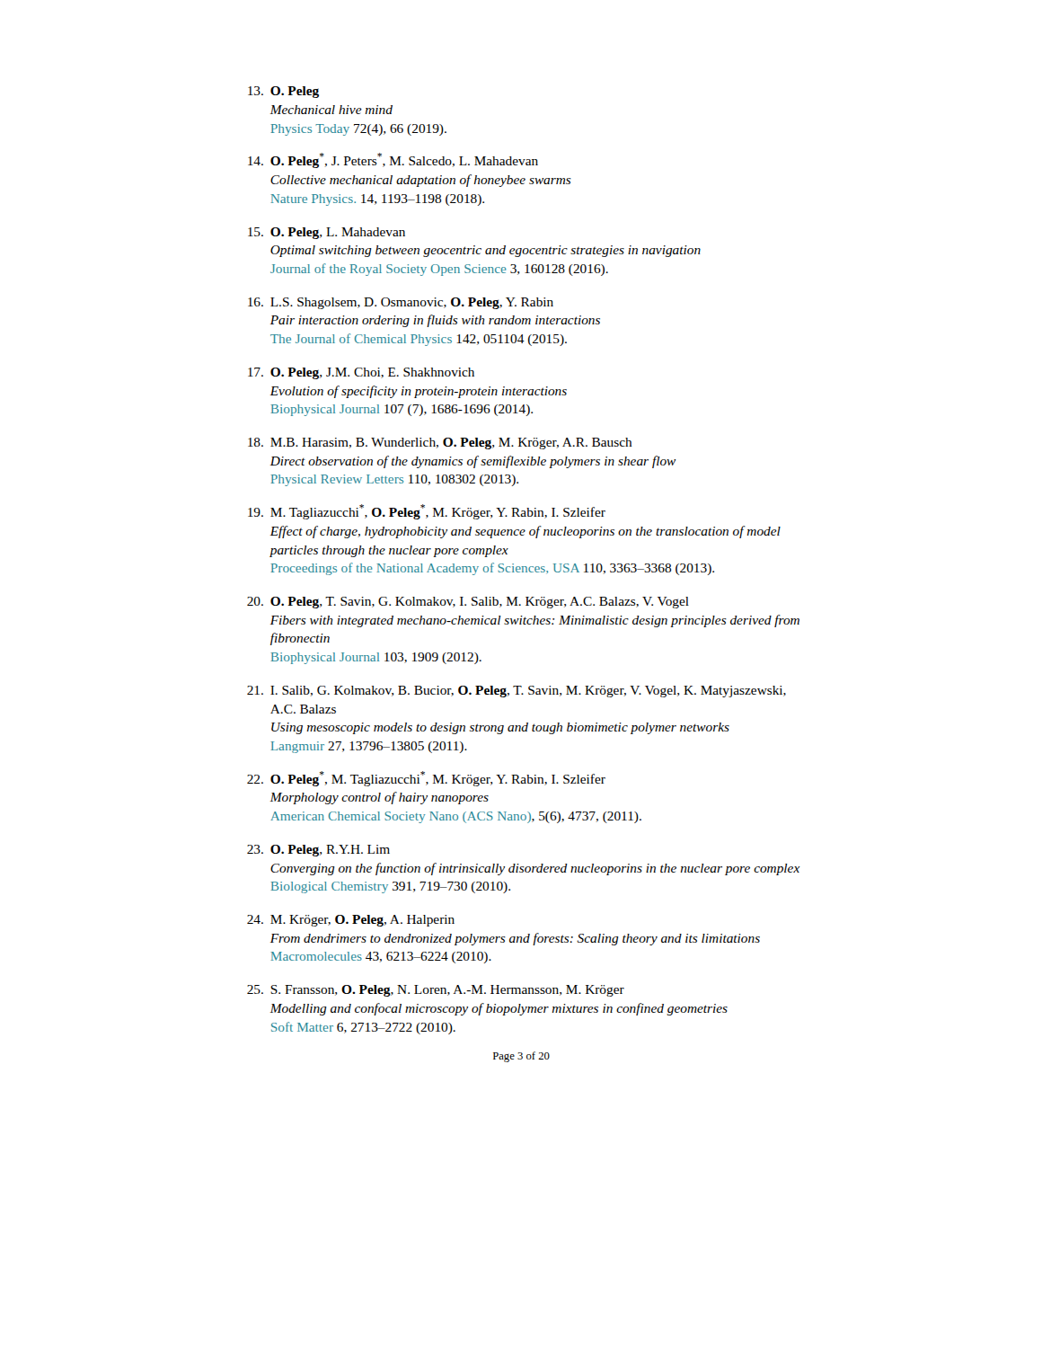O. Peleg
Mechanical hive mind
Physics Today 72(4), 66 (2019).
O. Peleg*, J. Peters*, M. Salcedo, L. Mahadevan
Collective mechanical adaptation of honeybee swarms
Nature Physics. 14, 1193–1198 (2018).
O. Peleg, L. Mahadevan
Optimal switching between geocentric and egocentric strategies in navigation
Journal of the Royal Society Open Science 3, 160128 (2016).
L.S. Shagolsem, D. Osmanovic, O. Peleg, Y. Rabin
Pair interaction ordering in fluids with random interactions
The Journal of Chemical Physics 142, 051104 (2015).
O. Peleg, J.M. Choi, E. Shakhnovich
Evolution of specificity in protein-protein interactions
Biophysical Journal 107 (7), 1686-1696 (2014).
M.B. Harasim, B. Wunderlich, O. Peleg, M. Kröger, A.R. Bausch
Direct observation of the dynamics of semiflexible polymers in shear flow
Physical Review Letters 110, 108302 (2013).
M. Tagliazucchi*, O. Peleg*, M. Kröger, Y. Rabin, I. Szleifer
Effect of charge, hydrophobicity and sequence of nucleoporins on the translocation of model particles through the nuclear pore complex
Proceedings of the National Academy of Sciences, USA 110, 3363–3368 (2013).
O. Peleg, T. Savin, G. Kolmakov, I. Salib, M. Kröger, A.C. Balazs, V. Vogel
Fibers with integrated mechano-chemical switches: Minimalistic design principles derived from fibronectin
Biophysical Journal 103, 1909 (2012).
I. Salib, G. Kolmakov, B. Bucior, O. Peleg, T. Savin, M. Kröger, V. Vogel, K. Matyjaszewski, A.C. Balazs
Using mesoscopic models to design strong and tough biomimetic polymer networks
Langmuir 27, 13796–13805 (2011).
O. Peleg*, M. Tagliazucchi*, M. Kröger, Y. Rabin, I. Szleifer
Morphology control of hairy nanopores
American Chemical Society Nano (ACS Nano), 5(6), 4737, (2011).
O. Peleg, R.Y.H. Lim
Converging on the function of intrinsically disordered nucleoporins in the nuclear pore complex
Biological Chemistry 391, 719–730 (2010).
M. Kröger, O. Peleg, A. Halperin
From dendrimers to dendronized polymers and forests: Scaling theory and its limitations
Macromolecules 43, 6213–6224 (2010).
S. Fransson, O. Peleg, N. Loren, A.-M. Hermansson, M. Kröger
Modelling and confocal microscopy of biopolymer mixtures in confined geometries
Soft Matter 6, 2713–2722 (2010).
Page 3 of 20